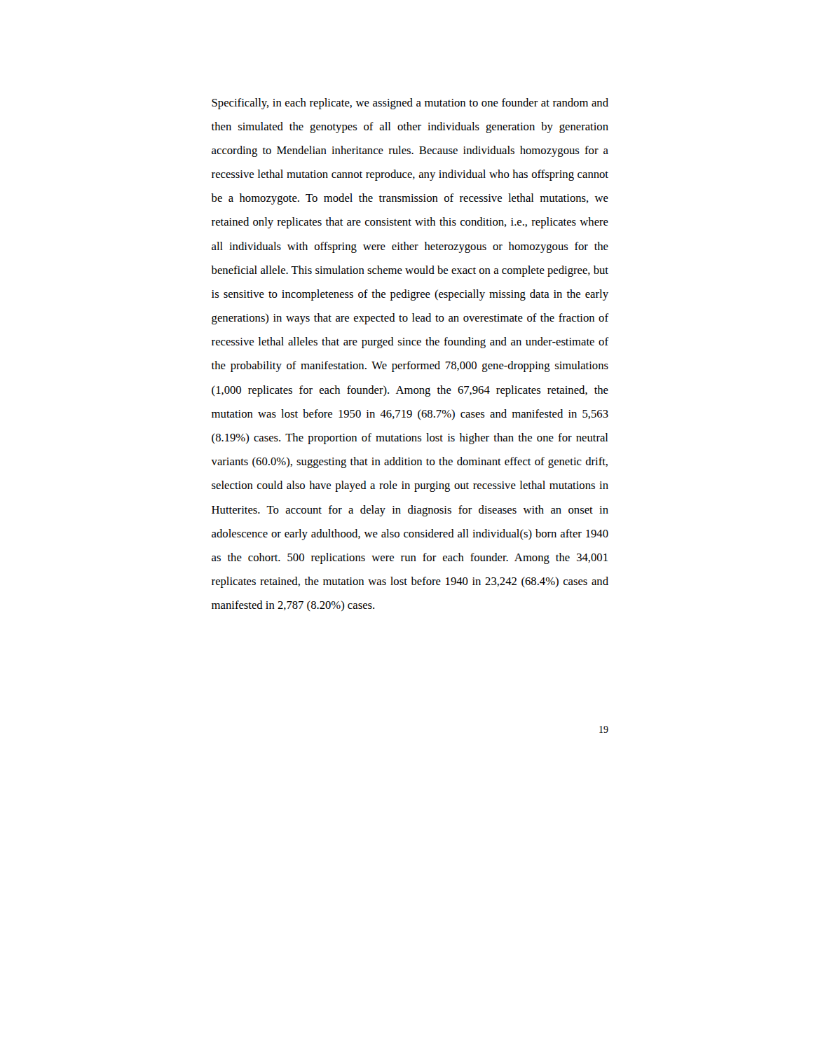Specifically, in each replicate, we assigned a mutation to one founder at random and then simulated the genotypes of all other individuals generation by generation according to Mendelian inheritance rules. Because individuals homozygous for a recessive lethal mutation cannot reproduce, any individual who has offspring cannot be a homozygote. To model the transmission of recessive lethal mutations, we retained only replicates that are consistent with this condition, i.e., replicates where all individuals with offspring were either heterozygous or homozygous for the beneficial allele. This simulation scheme would be exact on a complete pedigree, but is sensitive to incompleteness of the pedigree (especially missing data in the early generations) in ways that are expected to lead to an overestimate of the fraction of recessive lethal alleles that are purged since the founding and an under-estimate of the probability of manifestation. We performed 78,000 gene-dropping simulations (1,000 replicates for each founder). Among the 67,964 replicates retained, the mutation was lost before 1950 in 46,719 (68.7%) cases and manifested in 5,563 (8.19%) cases. The proportion of mutations lost is higher than the one for neutral variants (60.0%), suggesting that in addition to the dominant effect of genetic drift, selection could also have played a role in purging out recessive lethal mutations in Hutterites. To account for a delay in diagnosis for diseases with an onset in adolescence or early adulthood, we also considered all individual(s) born after 1940 as the cohort. 500 replications were run for each founder. Among the 34,001 replicates retained, the mutation was lost before 1940 in 23,242 (68.4%) cases and manifested in 2,787 (8.20%) cases.
19